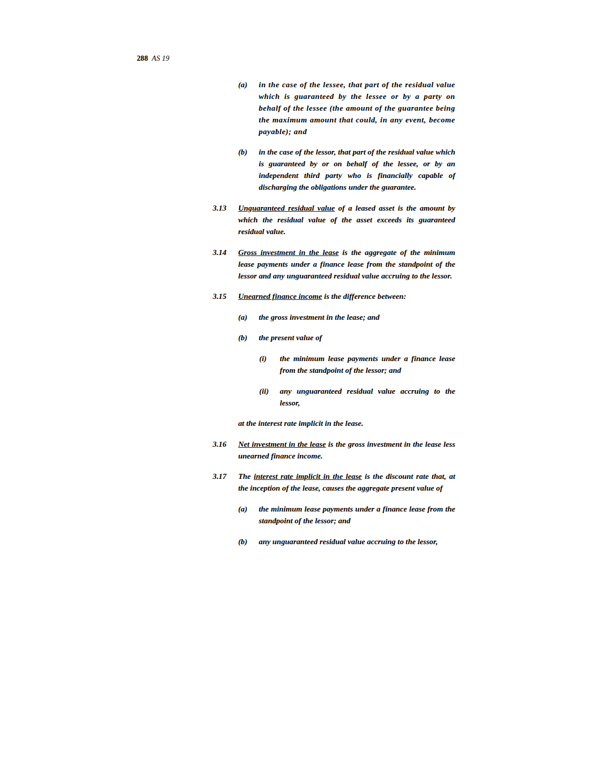288 AS 19
(a)
in the case of the lessee, that part of the residual value which is guaranteed by the lessee or by a party on behalf of the lessee (the amount of the guarantee being the maximum amount that could, in any event, become payable); and
(b)
in the case of the lessor, that part of the residual value which is guaranteed by or on behalf of the lessee, or by an independent third party who is financially capable of discharging the obligations under the guarantee.
3.13
Unguaranteed residual value of a leased asset is the amount by which the residual value of the asset exceeds its guaranteed residual value.
3.14
Gross investment in the lease is the aggregate of the minimum lease payments under a finance lease from the standpoint of the lessor and any unguaranteed residual value accruing to the lessor.
3.15
Unearned finance income is the difference between:
(a)
the gross investment in the lease; and
(b)
the present value of
(i)
the minimum lease payments under a finance lease from the standpoint of the lessor; and
(ii)
any unguaranteed residual value accruing to the lessor,
at the interest rate implicit in the lease.
3.16
Net investment in the lease is the gross investment in the lease less unearned finance income.
3.17
The interest rate implicit in the lease is the discount rate that, at the inception of the lease, causes the aggregate present value of
(a)
the minimum lease payments under a finance lease from the standpoint of the lessor; and
(b)
any unguaranteed residual value accruing to the lessor,